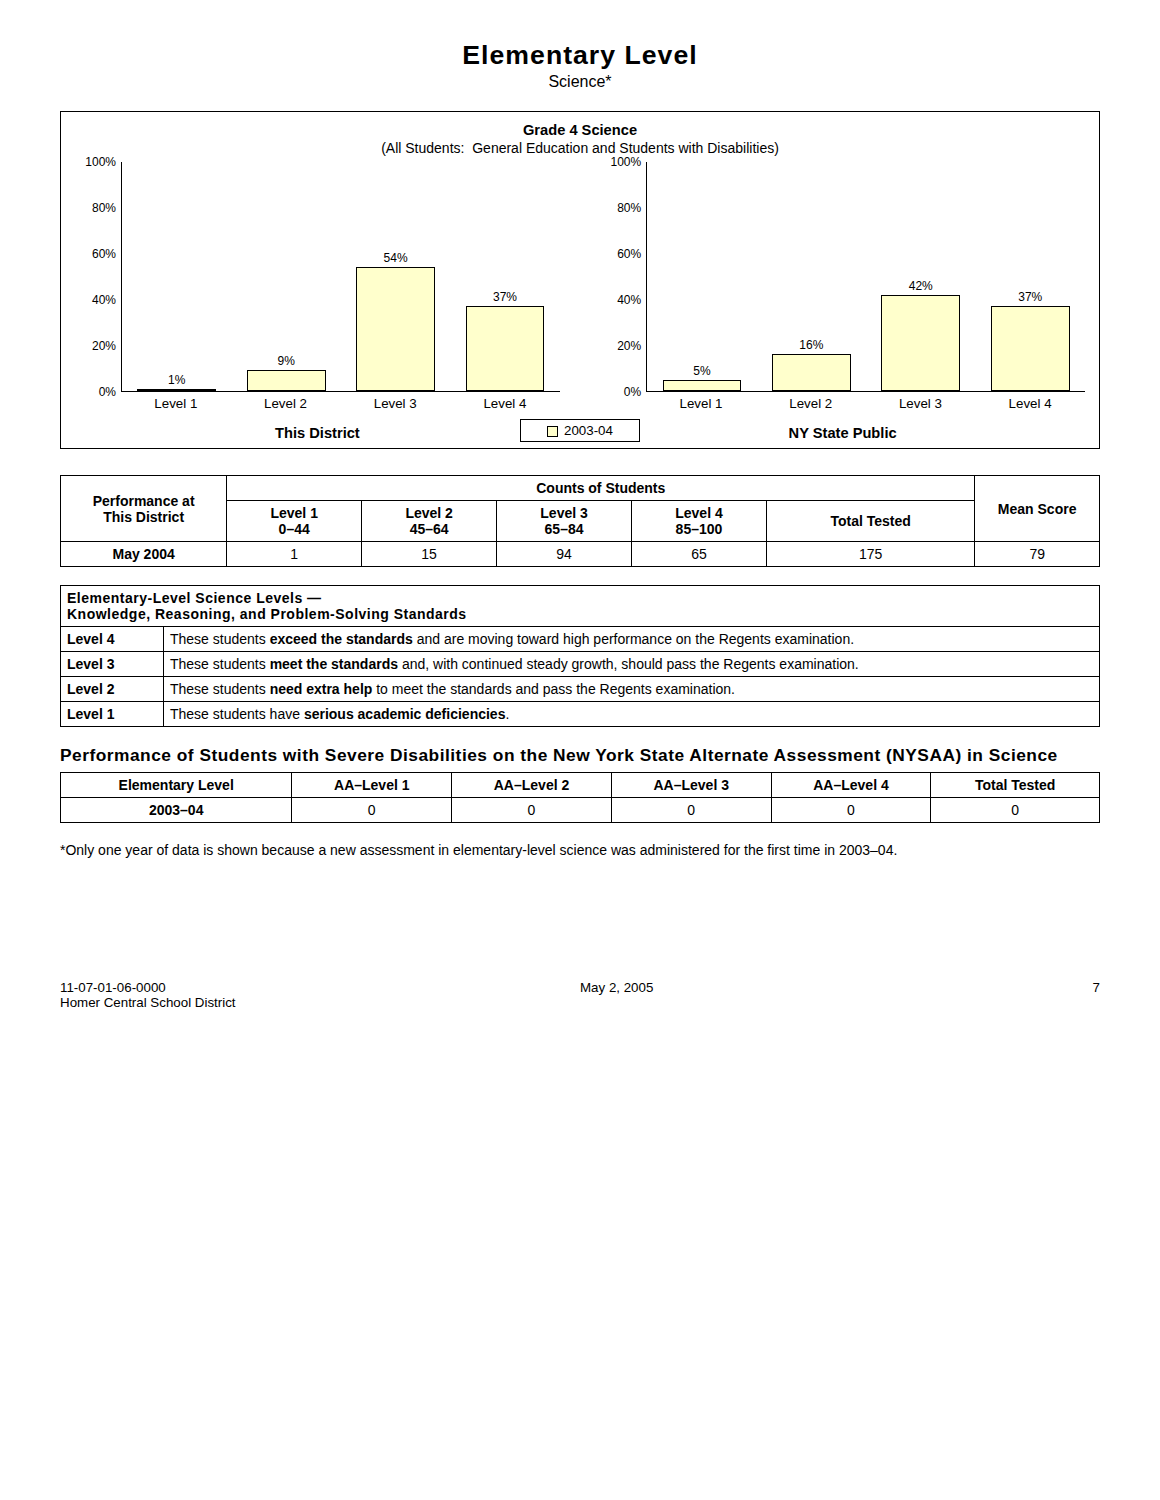Elementary Level
Science*
Grade 4 Science
(All Students: General Education and Students with Disabilities)
100% 80% 60% 40% 20% 0%
1%
9%
54%
37%
Level 1
Level 2
Level 3
Level 4
This District
100% 80% 60% 40% 20% 0%
5%
16%
42%
37%
Level 1
Level 2
Level 3
Level 4
NY State Public
2003-04
| Performance at This District | Counts of Students | Mean Score |
| --- | --- | --- |
| Level 1 0–44 | Level 2 45–64 | Level 3 65–84 | Level 4 85–100 | Total Tested |
| May 2004 | 1 | 15 | 94 | 65 | 175 | 79 |
| Elementary-Level Science Levels — Knowledge, Reasoning, and Problem-Solving Standards |
| Level 4 | These students exceed the standards and are moving toward high performance on the Regents examination. |
| Level 3 | These students meet the standards and, with continued steady growth, should pass the Regents examination. |
| Level 2 | These students need extra help to meet the standards and pass the Regents examination. |
| Level 1 | These students have serious academic deficiencies . |
Performance of Students with Severe Disabilities on the New York State Alternate Assessment (NYSAA) in Science
| Elementary Level | AA–Level 1 | AA–Level 2 | AA–Level 3 | AA–Level 4 | Total Tested |
| --- | --- | --- | --- | --- | --- |
| 2003–04 | 0 | 0 | 0 | 0 | 0 |
*Only one year of data is shown because a new assessment in elementary-level science was administered for the first time in 2003–04.
11-07-01-06-0000
Homer Central School District
May 2, 2005
7